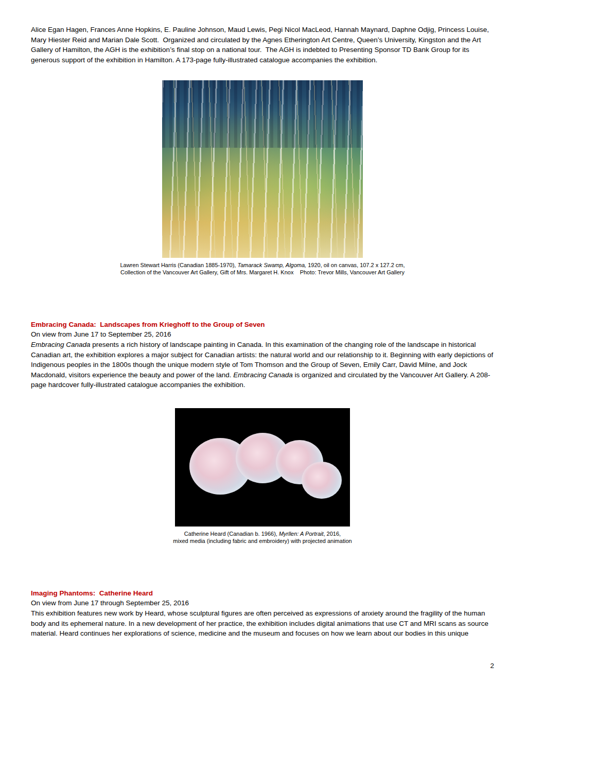Alice Egan Hagen, Frances Anne Hopkins, E. Pauline Johnson, Maud Lewis, Pegi Nicol MacLeod, Hannah Maynard, Daphne Odjig, Princess Louise, Mary Hiester Reid and Marian Dale Scott. Organized and circulated by the Agnes Etherington Art Centre, Queen’s University, Kingston and the Art Gallery of Hamilton, the AGH is the exhibition’s final stop on a national tour. The AGH is indebted to Presenting Sponsor TD Bank Group for its generous support of the exhibition in Hamilton. A 173-page fully-illustrated catalogue accompanies the exhibition.
Lawren Stewart Harris (Canadian 1885-1970), Tamarack Swamp, Algoma, 1920, oil on canvas, 107.2 x 127.2 cm,
Collection of the Vancouver Art Gallery, Gift of Mrs. Margaret H. Knox Photo: Trevor Mills, Vancouver Art Gallery
Embracing Canada: Landscapes from Krieghoff to the Group of Seven
On view from June 17 to September 25, 2016
Embracing Canada presents a rich history of landscape painting in Canada. In this examination of the changing role of the landscape in historical Canadian art, the exhibition explores a major subject for Canadian artists: the natural world and our relationship to it. Beginning with early depictions of Indigenous peoples in the 1800s though the unique modern style of Tom Thomson and the Group of Seven, Emily Carr, David Milne, and Jock Macdonald, visitors experience the beauty and power of the land. Embracing Canada is organized and circulated by the Vancouver Art Gallery. A 208-page hardcover fully-illustrated catalogue accompanies the exhibition.
Catherine Heard (Canadian b. 1966), Myrllen: A Portrait, 2016,
mixed media (including fabric and embroidery) with projected animation
Imaging Phantoms: Catherine Heard
On view from June 17 through September 25, 2016
This exhibition features new work by Heard, whose sculptural figures are often perceived as expressions of anxiety around the fragility of the human body and its ephemeral nature. In a new development of her practice, the exhibition includes digital animations that use CT and MRI scans as source material. Heard continues her explorations of science, medicine and the museum and focuses on how we learn about our bodies in this unique
2